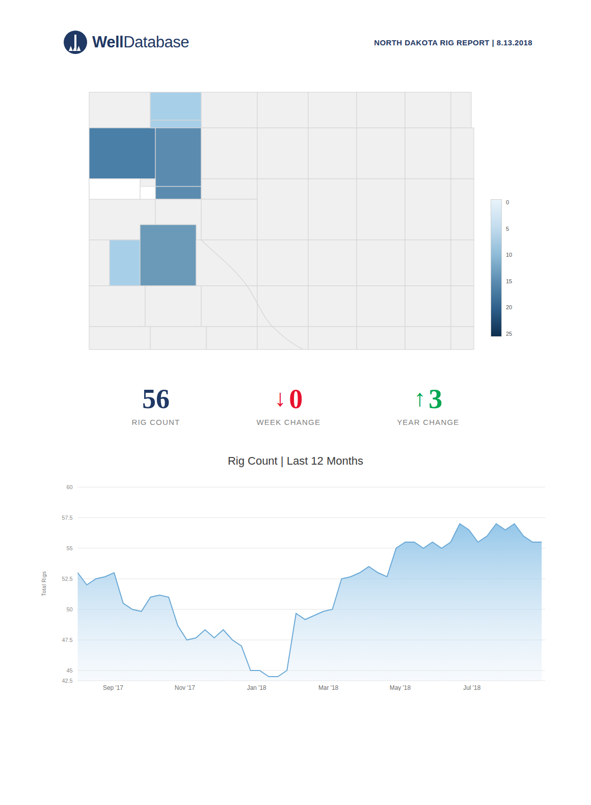Well Database
North Dakota Rig Report | 8.13.2018
0 5 10 15 20 25
56
Rig Count
↓0
Week Change
↑3
Year Change
Rig Count | Last 12 Months
Total Rigs
60 57.5 55 52.5 50 47.5 45 42.5 Sep '17 Nov '17 Jan '18 Mar '18 May '18 Jul '18